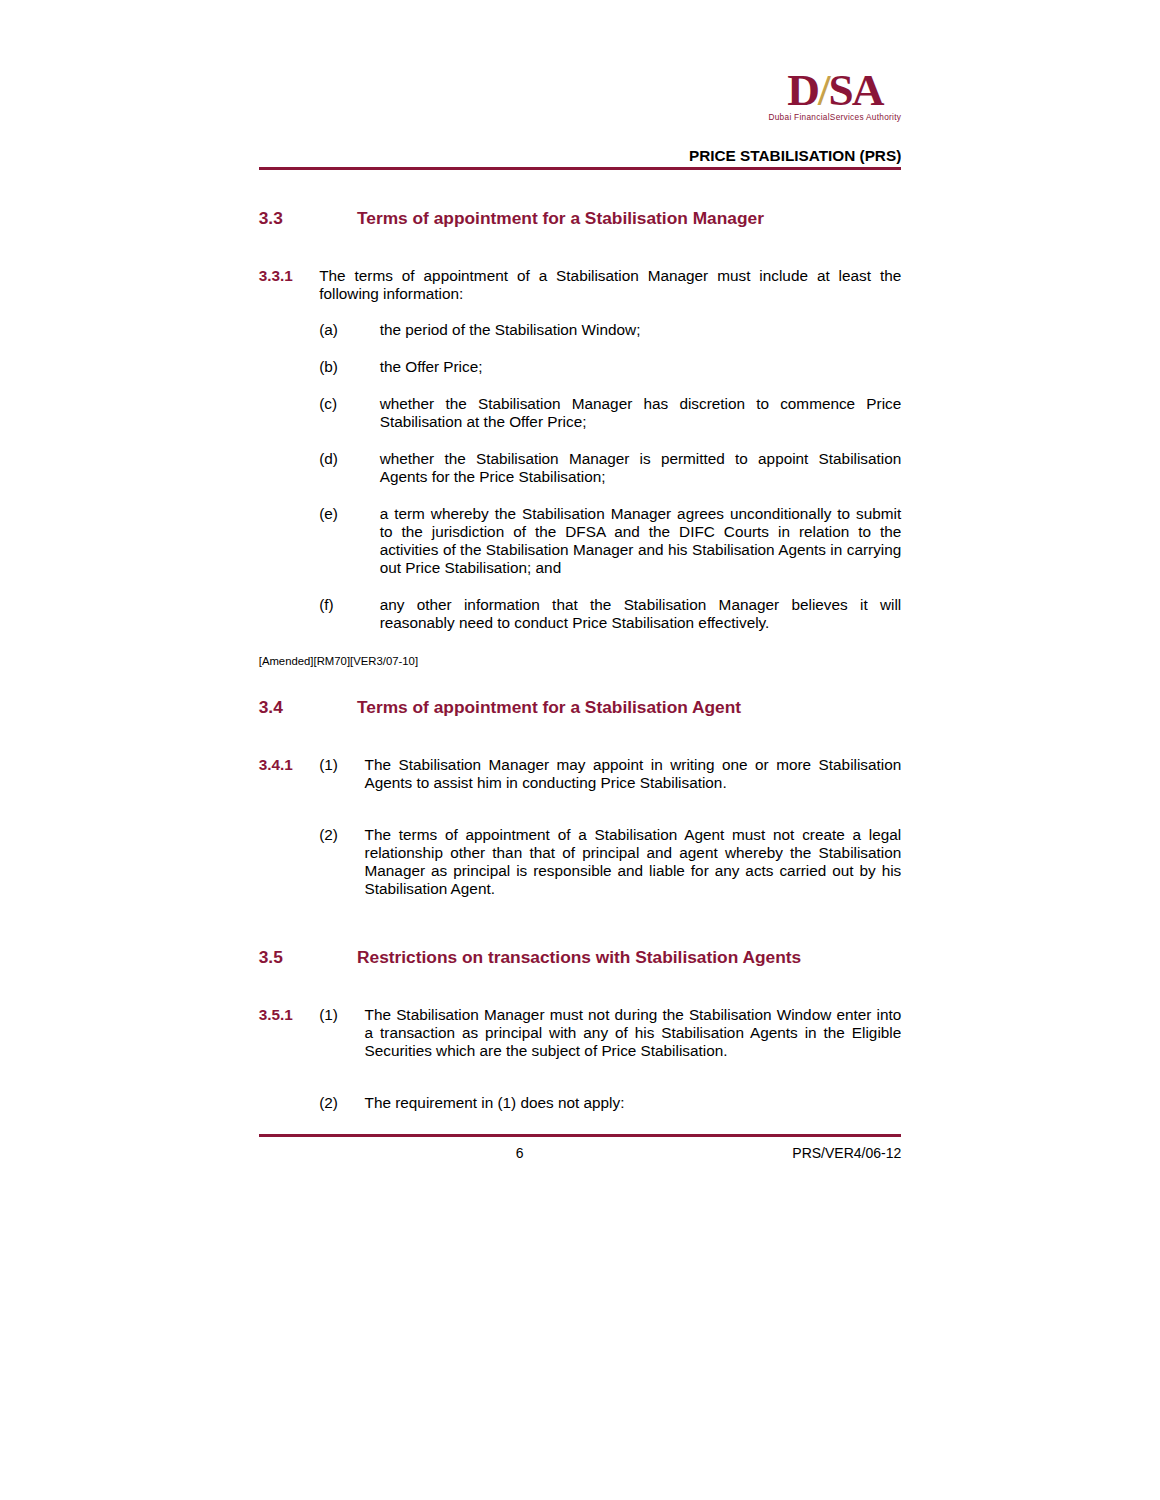D/SA
Dubai FinancialServices Authority
PRICE STABILISATION (PRS)
3.3 Terms of appointment for a Stabilisation Manager
3.3.1
The terms of appointment of a Stabilisation Manager must include at least the following information:
(a)
the period of the Stabilisation Window;
(b)
the Offer Price;
(c)
whether the Stabilisation Manager has discretion to commence Price Stabilisation at the Offer Price;
(d)
whether the Stabilisation Manager is permitted to appoint Stabilisation Agents for the Price Stabilisation;
(e)
a term whereby the Stabilisation Manager agrees unconditionally to submit to the jurisdiction of the DFSA and the DIFC Courts in relation to the activities of the Stabilisation Manager and his Stabilisation Agents in carrying out Price Stabilisation; and
(f)
any other information that the Stabilisation Manager believes it will reasonably need to conduct Price Stabilisation effectively.
[Amended][RM70][VER3/07-10]
3.4 Terms of appointment for a Stabilisation Agent
3.4.1
(1)
The Stabilisation Manager may appoint in writing one or more Stabilisation Agents to assist him in conducting Price Stabilisation.
(2)
The terms of appointment of a Stabilisation Agent must not create a legal relationship other than that of principal and agent whereby the Stabilisation Manager as principal is responsible and liable for any acts carried out by his Stabilisation Agent.
3.5 Restrictions on transactions with Stabilisation Agents
3.5.1
(1)
The Stabilisation Manager must not during the Stabilisation Window enter into a transaction as principal with any of his Stabilisation Agents in the Eligible Securities which are the subject of Price Stabilisation.
(2)
The requirement in (1) does not apply:
6
PRS/VER4/06-12